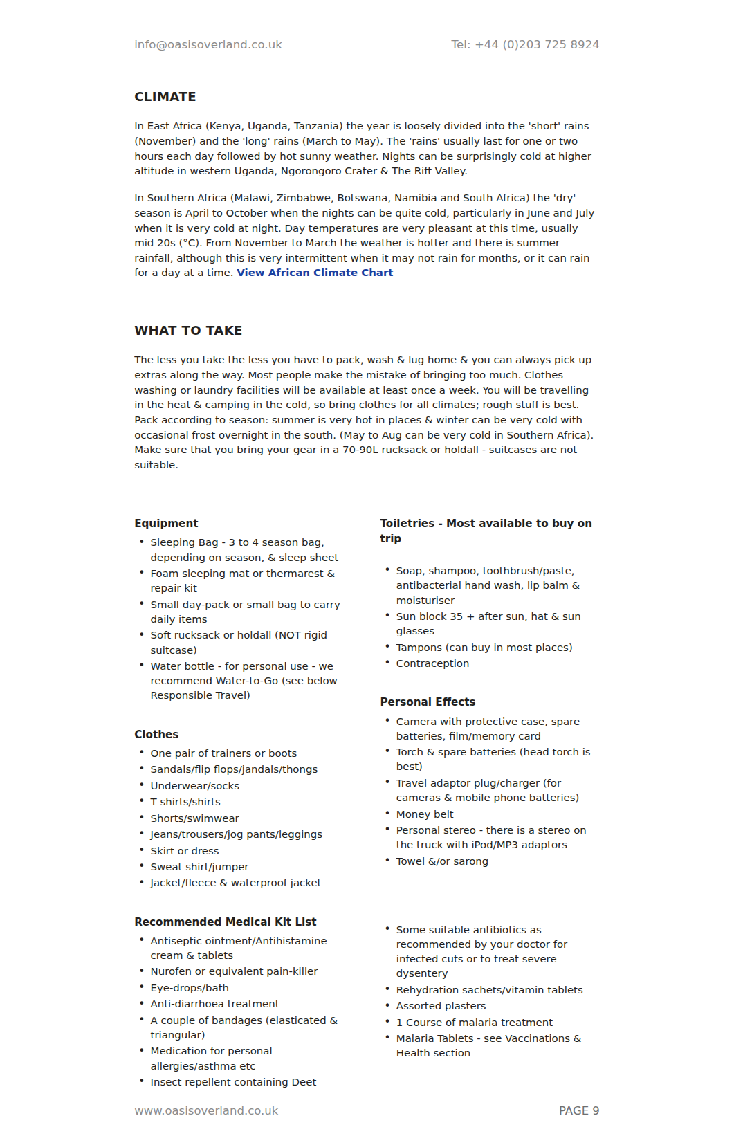info@oasisoverland.co.uk Tel: +44 (0)203 725 8924
CLIMATE
In East Africa (Kenya, Uganda, Tanzania) the year is loosely divided into the 'short' rains (November) and the 'long' rains (March to May). The 'rains' usually last for one or two hours each day followed by hot sunny weather. Nights can be surprisingly cold at higher altitude in western Uganda, Ngorongoro Crater & The Rift Valley.
In Southern Africa (Malawi, Zimbabwe, Botswana, Namibia and South Africa) the 'dry' season is April to October when the nights can be quite cold, particularly in June and July when it is very cold at night. Day temperatures are very pleasant at this time, usually mid 20s (°C). From November to March the weather is hotter and there is summer rainfall, although this is very intermittent when it may not rain for months, or it can rain for a day at a time. View African Climate Chart
WHAT TO TAKE
The less you take the less you have to pack, wash & lug home & you can always pick up extras along the way. Most people make the mistake of bringing too much. Clothes washing or laundry facilities will be available at least once a week. You will be travelling in the heat & camping in the cold, so bring clothes for all climates; rough stuff is best. Pack according to season: summer is very hot in places & winter can be very cold with occasional frost overnight in the south. (May to Aug can be very cold in Southern Africa). Make sure that you bring your gear in a 70-90L rucksack or holdall - suitcases are not suitable.
Equipment
Sleeping Bag - 3 to 4 season bag, depending on season, & sleep sheet
Foam sleeping mat or thermarest & repair kit
Small day-pack or small bag to carry daily items
Soft rucksack or holdall (NOT rigid suitcase)
Water bottle - for personal use - we recommend Water-to-Go (see below Responsible Travel)
Clothes
One pair of trainers or boots
Sandals/flip flops/jandals/thongs
Underwear/socks
T shirts/shirts
Shorts/swimwear
Jeans/trousers/jog pants/leggings
Skirt or dress
Sweat shirt/jumper
Jacket/fleece & waterproof jacket
Recommended Medical Kit List
Antiseptic ointment/Antihistamine cream & tablets
Nurofen or equivalent pain-killer
Eye-drops/bath
Anti-diarrhoea treatment
A couple of bandages (elasticated & triangular)
Medication for personal allergies/asthma etc
Insect repellent containing Deet
Toiletries - Most available to buy on trip
Soap, shampoo, toothbrush/paste, antibacterial hand wash, lip balm & moisturiser
Sun block 35 + after sun, hat & sun glasses
Tampons (can buy in most places)
Contraception
Personal Effects
Camera with protective case, spare batteries, film/memory card
Torch & spare batteries (head torch is best)
Travel adaptor plug/charger (for cameras & mobile phone batteries)
Money belt
Personal stereo - there is a stereo on the truck with iPod/MP3 adaptors
Towel &/or sarong
Some suitable antibiotics as recommended by your doctor for infected cuts or to treat severe dysentery
Rehydration sachets/vitamin tablets
Assorted plasters
1 Course of malaria treatment
Malaria Tablets - see Vaccinations & Health section
www.oasisoverland.co.uk PAGE 9